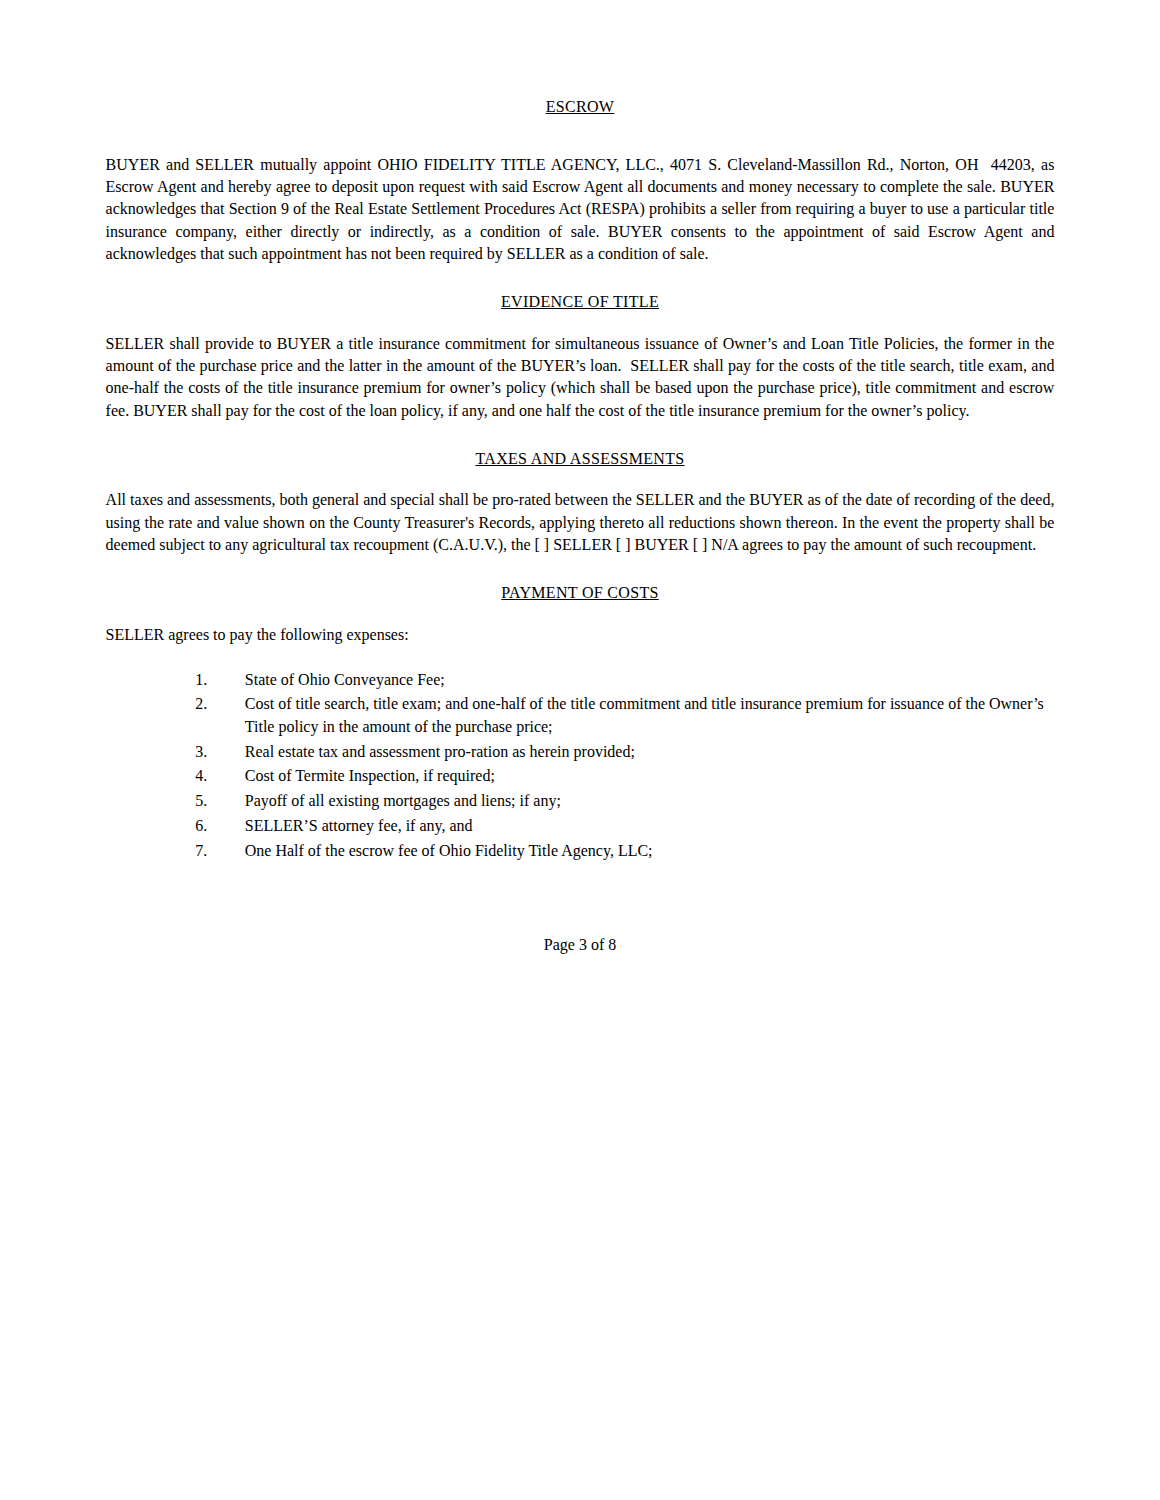ESCROW
BUYER and SELLER mutually appoint OHIO FIDELITY TITLE AGENCY, LLC., 4071 S. Cleveland-Massillon Rd., Norton, OH 44203, as Escrow Agent and hereby agree to deposit upon request with said Escrow Agent all documents and money necessary to complete the sale. BUYER acknowledges that Section 9 of the Real Estate Settlement Procedures Act (RESPA) prohibits a seller from requiring a buyer to use a particular title insurance company, either directly or indirectly, as a condition of sale. BUYER consents to the appointment of said Escrow Agent and acknowledges that such appointment has not been required by SELLER as a condition of sale.
EVIDENCE OF TITLE
SELLER shall provide to BUYER a title insurance commitment for simultaneous issuance of Owner’s and Loan Title Policies, the former in the amount of the purchase price and the latter in the amount of the BUYER’s loan. SELLER shall pay for the costs of the title search, title exam, and one-half the costs of the title insurance premium for owner’s policy (which shall be based upon the purchase price), title commitment and escrow fee. BUYER shall pay for the cost of the loan policy, if any, and one half the cost of the title insurance premium for the owner’s policy.
TAXES AND ASSESSMENTS
All taxes and assessments, both general and special shall be pro-rated between the SELLER and the BUYER as of the date of recording of the deed, using the rate and value shown on the County Treasurer's Records, applying thereto all reductions shown thereon. In the event the property shall be deemed subject to any agricultural tax recoupment (C.A.U.V.), the [ ] SELLER [ ] BUYER [ ] N/A agrees to pay the amount of such recoupment.
PAYMENT OF COSTS
SELLER agrees to pay the following expenses:
State of Ohio Conveyance Fee;
Cost of title search, title exam; and one-half of the title commitment and title insurance premium for issuance of the Owner’s Title policy in the amount of the purchase price;
Real estate tax and assessment pro-ration as herein provided;
Cost of Termite Inspection, if required;
Payoff of all existing mortgages and liens; if any;
SELLER’S attorney fee, if any, and
One Half of the escrow fee of Ohio Fidelity Title Agency, LLC;
Page 3 of 8